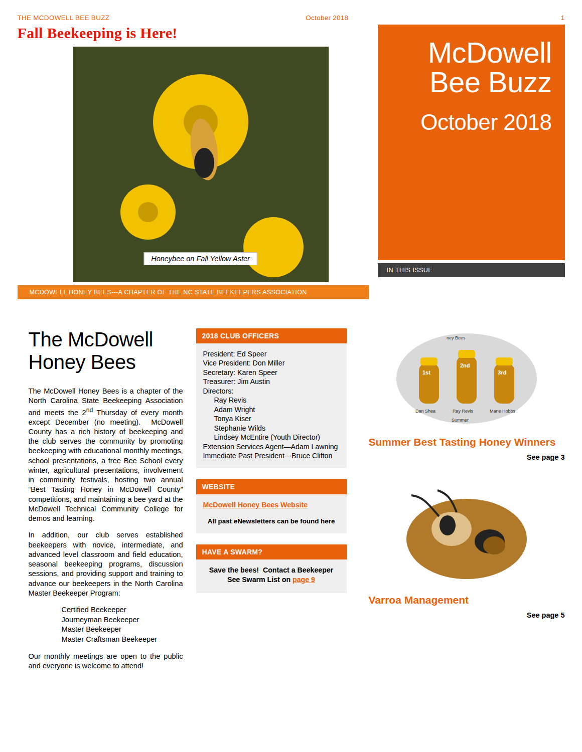THE MCDOWELL BEE BUZZ
October 2018
1
Fall Beekeeping is Here!
Honeybee on Fall Yellow Aster
MCDOWELL HONEY BEES---A CHAPTER OF THE NC STATE BEEKEEPERS ASSOCIATION
McDowell
Bee Buzz
October 2018
IN THIS ISSUE
The McDowell Honey Bees
The McDowell Honey Bees is a chapter of the North Carolina State Beekeeping Association and meets the 2nd Thursday of every month except December (no meeting). McDowell County has a rich history of beekeeping and the club serves the community by promoting beekeeping with educational monthly meetings, school presentations, a free Bee School every winter, agricultural presentations, involvement in community festivals, hosting two annual “Best Tasting Honey in McDowell County” competitions, and maintaining a bee yard at the McDowell Technical Community College for demos and learning.
In addition, our club serves established beekeepers with novice, intermediate, and advanced level classroom and field education, seasonal beekeeping programs, discussion sessions, and providing support and training to advance our beekeepers in the North Carolina Master Beekeeper Program:
Certified Beekeeper
Journeyman Beekeeper
Master Beekeeper
Master Craftsman Beekeeper
Our monthly meetings are open to the public and everyone is welcome to attend!
2018 CLUB OFFICERS
President: Ed Speer
Vice President: Don Miller
Secretary: Karen Speer
Treasurer: Jim Austin
Directors:
Ray Revis
Adam Wright
Tonya Kiser
Stephanie Wilds
Lindsey McEntire (Youth Director)
Extension Services Agent—Adam Lawning
Immediate Past President---Bruce Clifton
WEBSITE
McDowell Honey Bees Website
All past eNewsletters can be found here
HAVE A SWARM?
Save the bees! Contact a Beekeeper
See Swarm List on page 9
Summer Best Tasting Honey Winners
See page 3
Varroa Management
See page 5